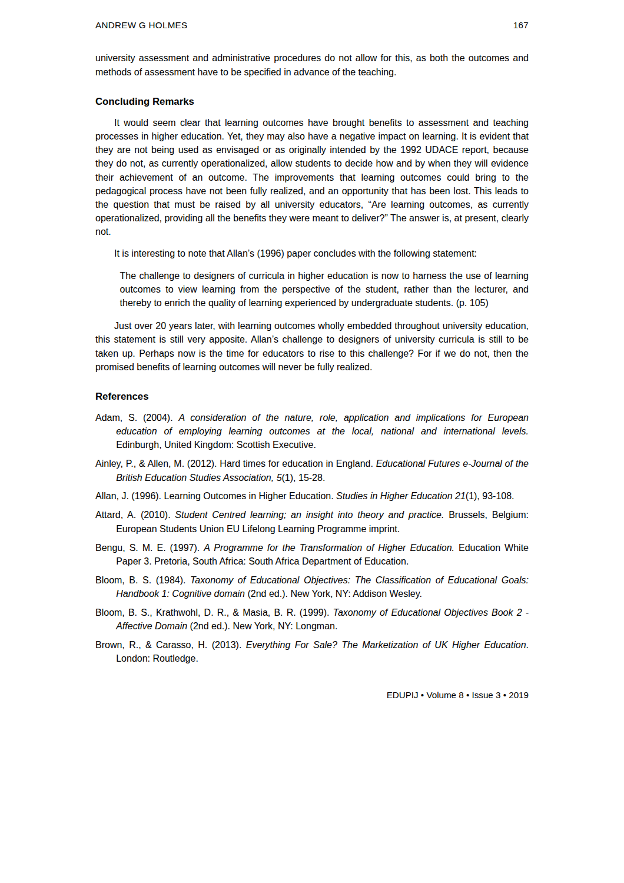Andrew G Holmes 167
university assessment and administrative procedures do not allow for this, as both the outcomes and methods of assessment have to be specified in advance of the teaching.
Concluding Remarks
It would seem clear that learning outcomes have brought benefits to assessment and teaching processes in higher education. Yet, they may also have a negative impact on learning. It is evident that they are not being used as envisaged or as originally intended by the 1992 UDACE report, because they do not, as currently operationalized, allow students to decide how and by when they will evidence their achievement of an outcome. The improvements that learning outcomes could bring to the pedagogical process have not been fully realized, and an opportunity that has been lost. This leads to the question that must be raised by all university educators, “Are learning outcomes, as currently operationalized, providing all the benefits they were meant to deliver?” The answer is, at present, clearly not.
It is interesting to note that Allan’s (1996) paper concludes with the following statement:
The challenge to designers of curricula in higher education is now to harness the use of learning outcomes to view learning from the perspective of the student, rather than the lecturer, and thereby to enrich the quality of learning experienced by undergraduate students. (p. 105)
Just over 20 years later, with learning outcomes wholly embedded throughout university education, this statement is still very apposite. Allan’s challenge to designers of university curricula is still to be taken up. Perhaps now is the time for educators to rise to this challenge? For if we do not, then the promised benefits of learning outcomes will never be fully realized.
References
Adam, S. (2004). A consideration of the nature, role, application and implications for European education of employing learning outcomes at the local, national and international levels. Edinburgh, United Kingdom: Scottish Executive.
Ainley, P., & Allen, M. (2012). Hard times for education in England. Educational Futures e-Journal of the British Education Studies Association, 5(1), 15-28.
Allan, J. (1996). Learning Outcomes in Higher Education. Studies in Higher Education 21(1), 93-108.
Attard, A. (2010). Student Centred learning; an insight into theory and practice. Brussels, Belgium: European Students Union EU Lifelong Learning Programme imprint.
Bengu, S. M. E. (1997). A Programme for the Transformation of Higher Education. Education White Paper 3. Pretoria, South Africa: South Africa Department of Education.
Bloom, B. S. (1984). Taxonomy of Educational Objectives: The Classification of Educational Goals: Handbook 1: Cognitive domain (2nd ed.). New York, NY: Addison Wesley.
Bloom, B. S., Krathwohl, D. R., & Masia, B. R. (1999). Taxonomy of Educational Objectives Book 2 - Affective Domain (2nd ed.). New York, NY: Longman.
Brown, R., & Carasso, H. (2013). Everything For Sale? The Marketization of UK Higher Education. London: Routledge.
EDUPIJ • Volume 8 • Issue 3 • 2019